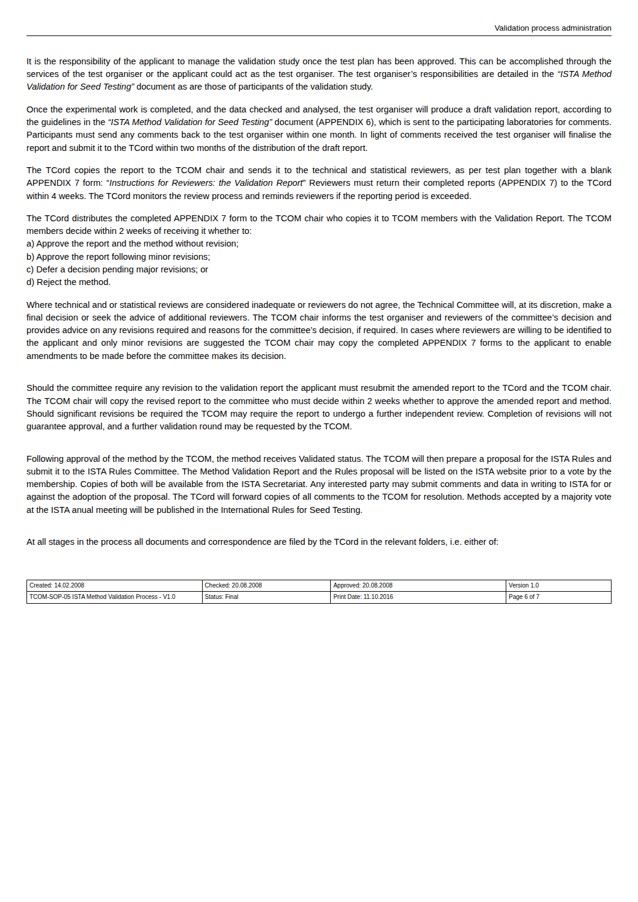Validation process administration
It is the responsibility of the applicant to manage the validation study once the test plan has been approved. This can be accomplished through the services of the test organiser or the applicant could act as the test organiser. The test organiser’s responsibilities are detailed in the “ISTA Method Validation for Seed Testing” document as are those of participants of the validation study.
Once the experimental work is completed, and the data checked and analysed, the test organiser will produce a draft validation report, according to the guidelines in the “ISTA Method Validation for Seed Testing” document (APPENDIX 6), which is sent to the participating laboratories for comments. Participants must send any comments back to the test organiser within one month. In light of comments received the test organiser will finalise the report and submit it to the TCord within two months of the distribution of the draft report.
The TCord copies the report to the TCOM chair and sends it to the technical and statistical reviewers, as per test plan together with a blank APPENDIX 7 form: “Instructions for Reviewers: the Validation Report” Reviewers must return their completed reports (APPENDIX 7) to the TCord within 4 weeks. The TCord monitors the review process and reminds reviewers if the reporting period is exceeded.
The TCord distributes the completed APPENDIX 7 form to the TCOM chair who copies it to TCOM members with the Validation Report. The TCOM members decide within 2 weeks of receiving it whether to:
a) Approve the report and the method without revision;
b) Approve the report following minor revisions;
c) Defer a decision pending major revisions; or
d) Reject the method.
Where technical and or statistical reviews are considered inadequate or reviewers do not agree, the Technical Committee will, at its discretion, make a final decision or seek the advice of additional reviewers. The TCOM chair informs the test organiser and reviewers of the committee’s decision and provides advice on any revisions required and reasons for the committee’s decision, if required. In cases where reviewers are willing to be identified to the applicant and only minor revisions are suggested the TCOM chair may copy the completed APPENDIX 7 forms to the applicant to enable amendments to be made before the committee makes its decision.
Should the committee require any revision to the validation report the applicant must resubmit the amended report to the TCord and the TCOM chair. The TCOM chair will copy the revised report to the committee who must decide within 2 weeks whether to approve the amended report and method. Should significant revisions be required the TCOM may require the report to undergo a further independent review. Completion of revisions will not guarantee approval, and a further validation round may be requested by the TCOM.
Following approval of the method by the TCOM, the method receives Validated status. The TCOM will then prepare a proposal for the ISTA Rules and submit it to the ISTA Rules Committee. The Method Validation Report and the Rules proposal will be listed on the ISTA website prior to a vote by the membership. Copies of both will be available from the ISTA Secretariat. Any interested party may submit comments and data in writing to ISTA for or against the adoption of the proposal. The TCord will forward copies of all comments to the TCOM for resolution. Methods accepted by a majority vote at the ISTA anual meeting will be published in the International Rules for Seed Testing.
At all stages in the process all documents and correspondence are filed by the TCord in the relevant folders, i.e. either of:
| Created: 14.02.2008 | Checked: 20.08.2008 | Approved: 20.08.2008 | Version 1.0 |
| TCOM-SOP-05 ISTA Method Validation Process - V1.0 | Status: Final | Print Date: 11.10.2016 | Page 6 of 7 |